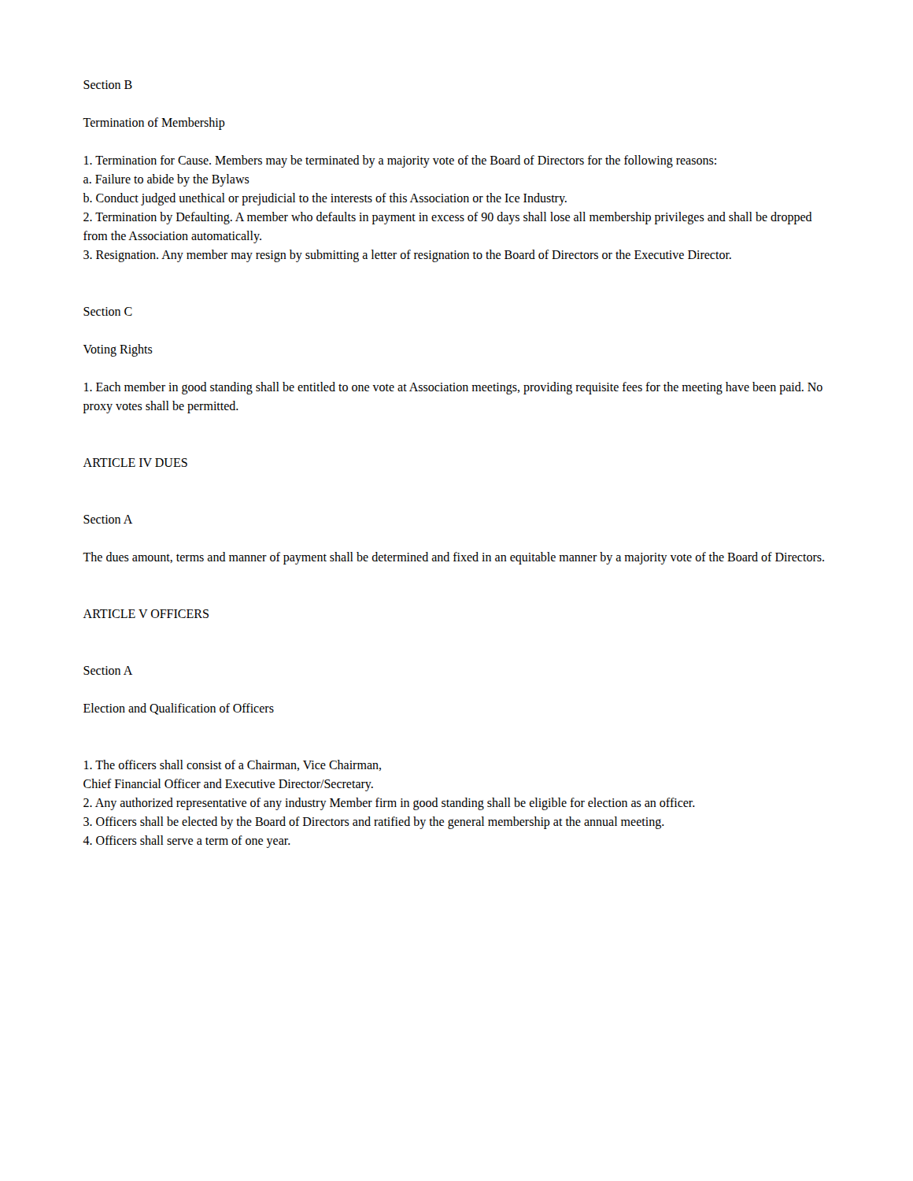Section B
Termination of Membership
1. Termination for Cause. Members may be terminated by a majority vote of the Board of Directors for the following reasons:
a. Failure to abide by the Bylaws
b. Conduct judged unethical or prejudicial to the interests of this Association or the Ice Industry.
2. Termination by Defaulting. A member who defaults in payment in excess of 90 days shall lose all membership privileges and shall be dropped from the Association automatically.
3. Resignation. Any member may resign by submitting a letter of resignation to the Board of Directors or the Executive Director.
Section C
Voting Rights
1. Each member in good standing shall be entitled to one vote at Association meetings, providing requisite fees for the meeting have been paid. No proxy votes shall be permitted.
ARTICLE IV DUES
Section A
The dues amount, terms and manner of payment shall be determined and fixed in an equitable manner by a majority vote of the Board of Directors.
ARTICLE V OFFICERS
Section A
Election and Qualification of Officers
1. The officers shall consist of a Chairman, Vice Chairman,
Chief Financial Officer and Executive Director/Secretary.
2. Any authorized representative of any industry Member firm in good standing shall be eligible for election as an officer.
3. Officers shall be elected by the Board of Directors and ratified by the general membership at the annual meeting.
4. Officers shall serve a term of one year.